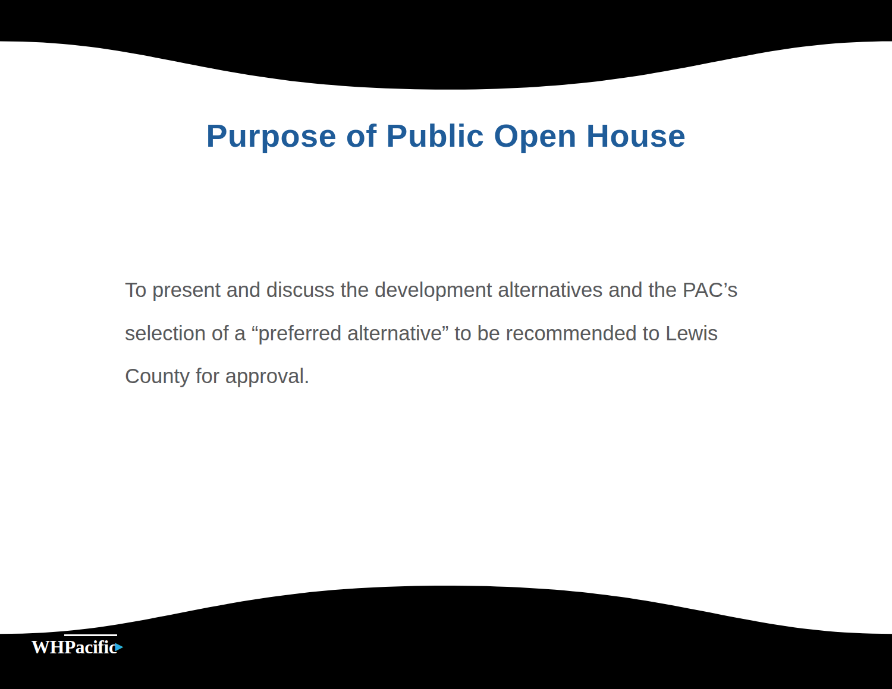Purpose of Public Open House
To present and discuss the development alternatives and the PAC’s selection of a “preferred alternative” to be recommended to Lewis County for approval.
WH Pacific▸